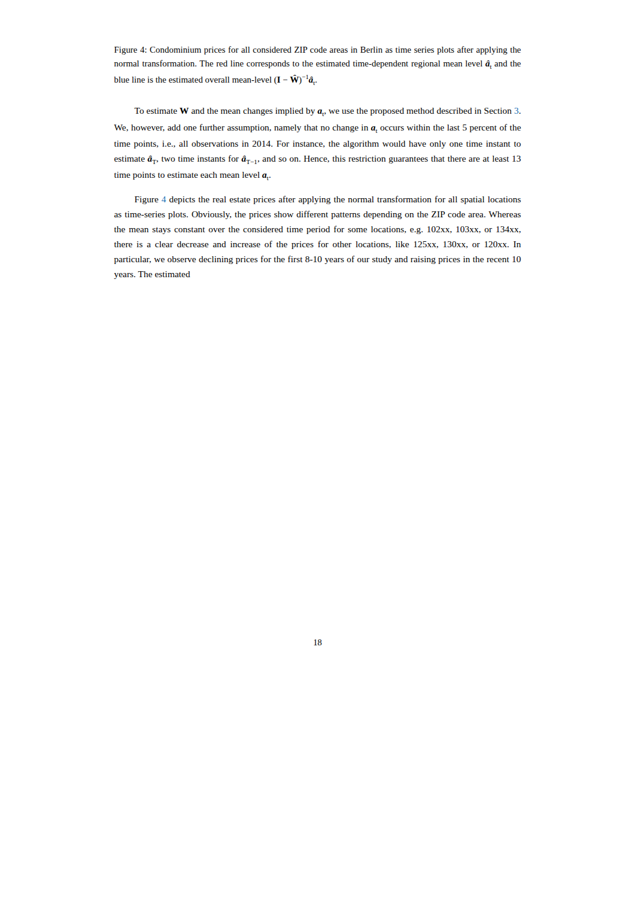Figure 4: Condominium prices for all considered ZIP code areas in Berlin as time series plots after applying the normal transformation. The red line corresponds to the estimated time-dependent regional mean level ât and the blue line is the estimated overall mean-level (I − Ŵ)−1ât.
To estimate W and the mean changes implied by at, we use the proposed method described in Section 3. We, however, add one further assumption, namely that no change in at occurs within the last 5 percent of the time points, i.e., all observations in 2014. For instance, the algorithm would have only one time instant to estimate âT, two time instants for âT−1, and so on. Hence, this restriction guarantees that there are at least 13 time points to estimate each mean level at.
Figure 4 depicts the real estate prices after applying the normal transformation for all spatial locations as time-series plots. Obviously, the prices show different patterns depending on the ZIP code area. Whereas the mean stays constant over the considered time period for some locations, e.g. 102xx, 103xx, or 134xx, there is a clear decrease and increase of the prices for other locations, like 125xx, 130xx, or 120xx. In particular, we observe declining prices for the first 8-10 years of our study and raising prices in the recent 10 years. The estimated
18